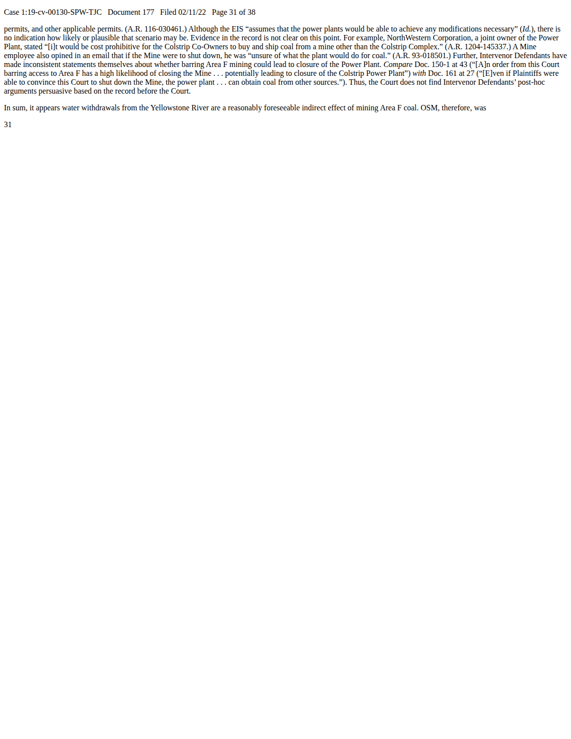Case 1:19-cv-00130-SPW-TJC Document 177 Filed 02/11/22 Page 31 of 38
permits, and other applicable permits. (A.R. 116-030461.) Although the EIS “assumes that the power plants would be able to achieve any modifications necessary” (Id.), there is no indication how likely or plausible that scenario may be. Evidence in the record is not clear on this point. For example, NorthWestern Corporation, a joint owner of the Power Plant, stated “[i]t would be cost prohibitive for the Colstrip Co-Owners to buy and ship coal from a mine other than the Colstrip Complex.” (A.R. 1204-145337.) A Mine employee also opined in an email that if the Mine were to shut down, he was “unsure of what the plant would do for coal.” (A.R. 93-018501.) Further, Intervenor Defendants have made inconsistent statements themselves about whether barring Area F mining could lead to closure of the Power Plant. Compare Doc. 150-1 at 43 (“[A]n order from this Court barring access to Area F has a high likelihood of closing the Mine . . . potentially leading to closure of the Colstrip Power Plant”) with Doc. 161 at 27 (“[E]ven if Plaintiffs were able to convince this Court to shut down the Mine, the power plant . . . can obtain coal from other sources.”). Thus, the Court does not find Intervenor Defendants’ post-hoc arguments persuasive based on the record before the Court.
In sum, it appears water withdrawals from the Yellowstone River are a reasonably foreseeable indirect effect of mining Area F coal. OSM, therefore, was
31